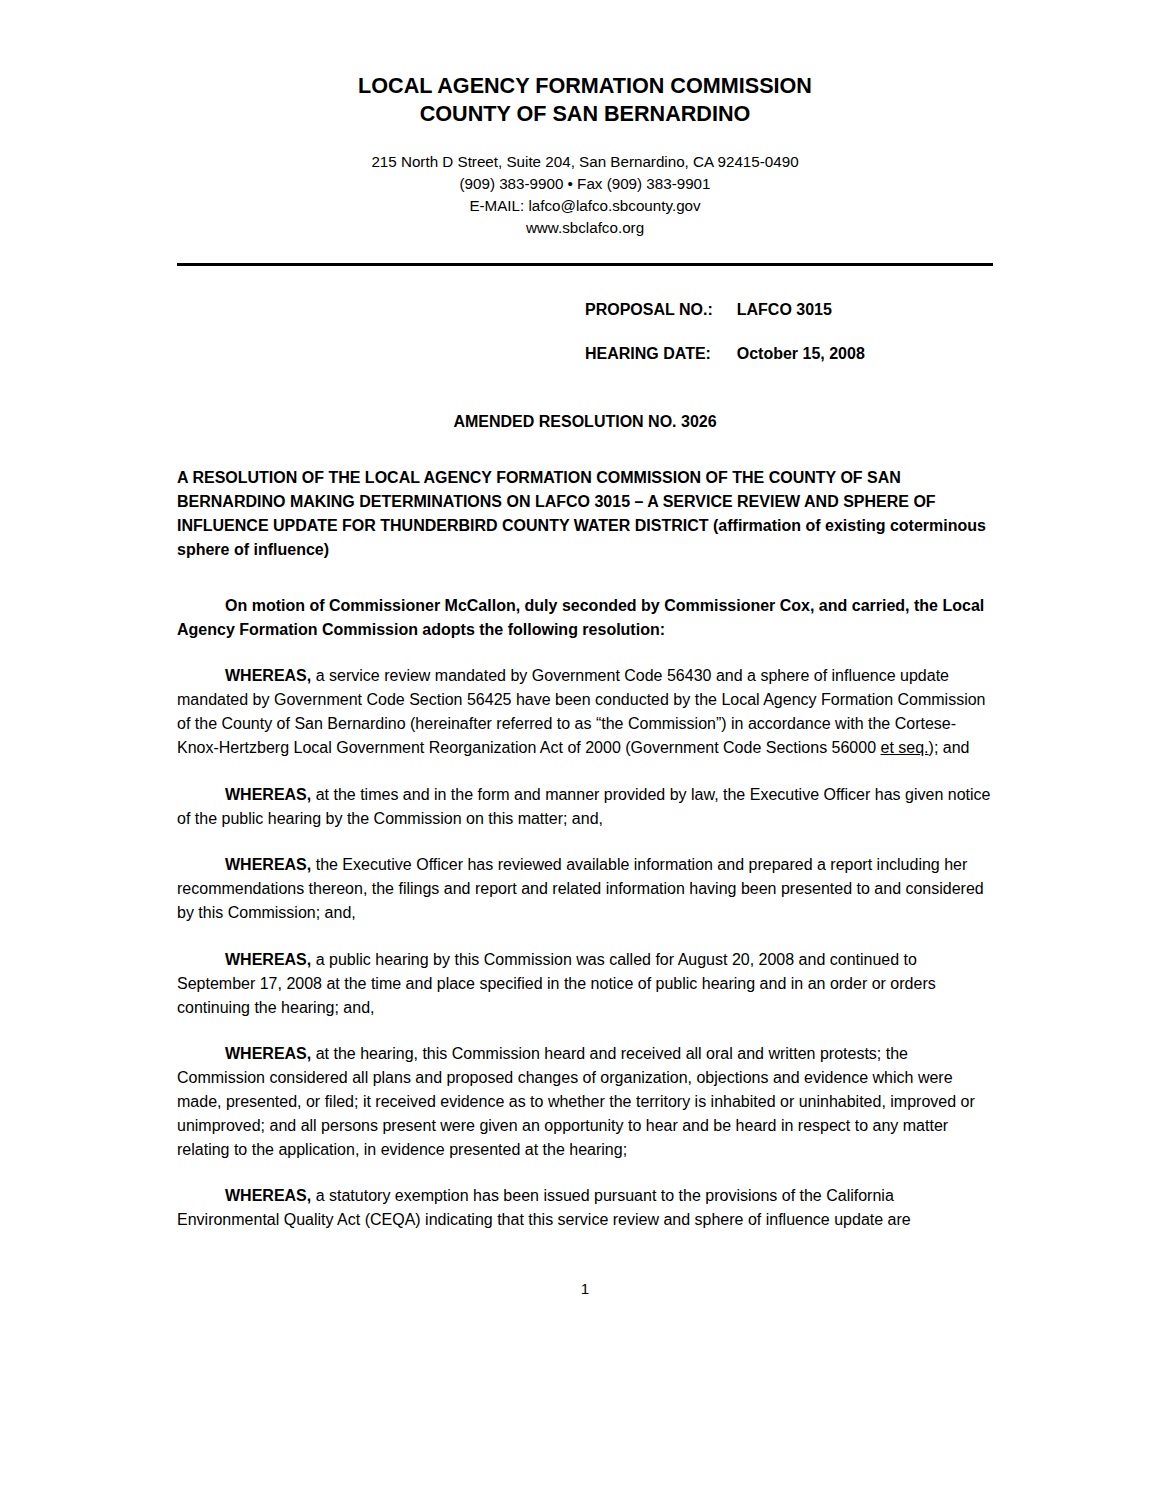LOCAL AGENCY FORMATION COMMISSION
COUNTY OF SAN BERNARDINO
215 North D Street, Suite 204, San Bernardino, CA 92415-0490
(909) 383-9900 • Fax (909) 383-9901
E-MAIL: lafco@lafco.sbcounty.gov
www.sbclafco.org
| PROPOSAL NO.: | LAFCO 3015 |
| HEARING DATE: | October 15, 2008 |
AMENDED RESOLUTION NO. 3026
A RESOLUTION OF THE LOCAL AGENCY FORMATION COMMISSION OF THE COUNTY OF SAN BERNARDINO MAKING DETERMINATIONS ON LAFCO 3015 – A SERVICE REVIEW AND SPHERE OF INFLUENCE UPDATE FOR THUNDERBIRD COUNTY WATER DISTRICT (affirmation of existing coterminous sphere of influence)
On motion of Commissioner McCallon, duly seconded by Commissioner Cox, and carried, the Local Agency Formation Commission adopts the following resolution:
WHEREAS, a service review mandated by Government Code 56430 and a sphere of influence update mandated by Government Code Section 56425 have been conducted by the Local Agency Formation Commission of the County of San Bernardino (hereinafter referred to as “the Commission”) in accordance with the Cortese-Knox-Hertzberg Local Government Reorganization Act of 2000 (Government Code Sections 56000 et seq.); and
WHEREAS, at the times and in the form and manner provided by law, the Executive Officer has given notice of the public hearing by the Commission on this matter; and,
WHEREAS, the Executive Officer has reviewed available information and prepared a report including her recommendations thereon, the filings and report and related information having been presented to and considered by this Commission; and,
WHEREAS, a public hearing by this Commission was called for August 20, 2008 and continued to September 17, 2008 at the time and place specified in the notice of public hearing and in an order or orders continuing the hearing; and,
WHEREAS, at the hearing, this Commission heard and received all oral and written protests; the Commission considered all plans and proposed changes of organization, objections and evidence which were made, presented, or filed; it received evidence as to whether the territory is inhabited or uninhabited, improved or unimproved; and all persons present were given an opportunity to hear and be heard in respect to any matter relating to the application, in evidence presented at the hearing;
WHEREAS, a statutory exemption has been issued pursuant to the provisions of the California Environmental Quality Act (CEQA) indicating that this service review and sphere of influence update are
1